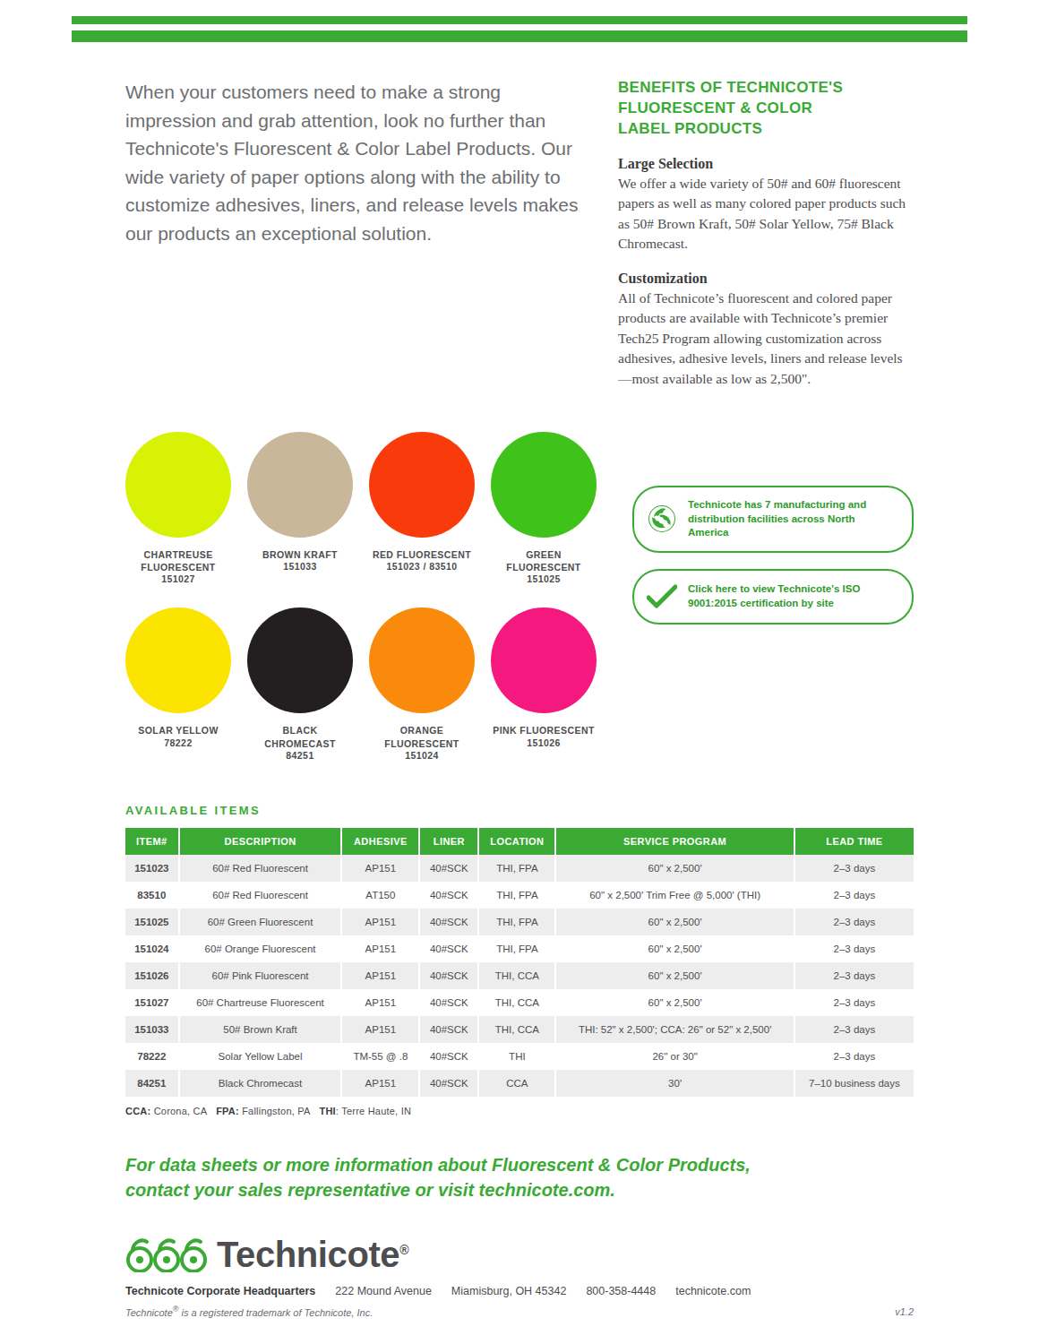When your customers need to make a strong impression and grab attention, look no further than Technicote's Fluorescent & Color Label Products. Our wide variety of paper options along with the ability to customize adhesives, liners, and release levels makes our products an exceptional solution.
Benefits of Technicote's
Fluorescent & Color
Label Products
Large Selection
We offer a wide variety of 50# and 60# fluorescent papers as well as many colored paper products such as 50# Brown Kraft, 50# Solar Yellow, 75# Black Chromecast.
Customization
All of Technicote’s fluorescent and colored paper products are available with Technicote’s premier Tech25 Program allowing customization across adhesives, adhesive levels, liners and release levels—most available as low as 2,500".
Chartreuse Fluorescent
151027
Brown Kraft
151033
Red Fluorescent
151023 / 83510
Green Fluorescent
151025
Solar Yellow
78222
Black Chromecast
84251
Orange Fluorescent
151024
Pink Fluorescent
151026
Technicote has 7 manufacturing and distribution facilities across North America
Click here to view Technicote's ISO 9001:2015 certification by site
Available Items
| Item# | Description | Adhesive | Liner | Location | Service Program | Lead Time |
| --- | --- | --- | --- | --- | --- | --- |
| 151023 | 60# Red Fluorescent | AP151 | 40#SCK | THI, FPA | 60" x 2,500' | 2–3 days |
| 83510 | 60# Red Fluorescent | AT150 | 40#SCK | THI, FPA | 60" x 2,500' Trim Free @ 5,000' (THI) | 2–3 days |
| 151025 | 60# Green Fluorescent | AP151 | 40#SCK | THI, FPA | 60" x 2,500' | 2–3 days |
| 151024 | 60# Orange Fluorescent | AP151 | 40#SCK | THI, FPA | 60" x 2,500' | 2–3 days |
| 151026 | 60# Pink Fluorescent | AP151 | 40#SCK | THI, CCA | 60" x 2,500' | 2–3 days |
| 151027 | 60# Chartreuse Fluorescent | AP151 | 40#SCK | THI, CCA | 60" x 2,500' | 2–3 days |
| 151033 | 50# Brown Kraft | AP151 | 40#SCK | THI, CCA | THI: 52" x 2,500'; CCA: 26" or 52" x 2,500' | 2–3 days |
| 78222 | Solar Yellow Label | TM-55 @ .8 | 40#SCK | THI | 26" or 30" | 2–3 days |
| 84251 | Black Chromecast | AP151 | 40#SCK | CCA | 30' | 7–10 business days |
CCA: Corona, CA FPA: Fallingston, PA THI: Terre Haute, IN
For data sheets or more information about Fluorescent & Color Products,
contact your sales representative or visit technicote.com.
Technicote®
Technicote Corporate Headquarters 222 Mound Avenue Miamisburg, OH 45342800-358-4448 technicote.com
Technicote® is a registered trademark of Technicote, Inc.
v1.2